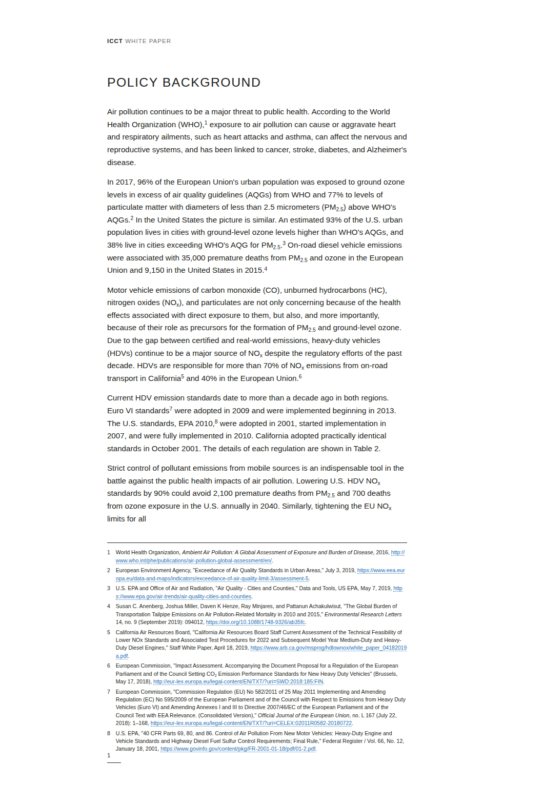ICCT White Paper
Policy Background
Air pollution continues to be a major threat to public health. According to the World Health Organization (WHO),1 exposure to air pollution can cause or aggravate heart and respiratory ailments, such as heart attacks and asthma, can affect the nervous and reproductive systems, and has been linked to cancer, stroke, diabetes, and Alzheimer's disease.
In 2017, 96% of the European Union's urban population was exposed to ground ozone levels in excess of air quality guidelines (AQGs) from WHO and 77% to levels of particulate matter with diameters of less than 2.5 micrometers (PM2.5) above WHO's AQGs.2 In the United States the picture is similar. An estimated 93% of the U.S. urban population lives in cities with ground-level ozone levels higher than WHO's AQGs, and 38% live in cities exceeding WHO's AQG for PM2.5.3 On-road diesel vehicle emissions were associated with 35,000 premature deaths from PM2.5 and ozone in the European Union and 9,150 in the United States in 2015.4
Motor vehicle emissions of carbon monoxide (CO), unburned hydrocarbons (HC), nitrogen oxides (NOx), and particulates are not only concerning because of the health effects associated with direct exposure to them, but also, and more importantly, because of their role as precursors for the formation of PM2.5 and ground-level ozone. Due to the gap between certified and real-world emissions, heavy-duty vehicles (HDVs) continue to be a major source of NOx despite the regulatory efforts of the past decade. HDVs are responsible for more than 70% of NOx emissions from on-road transport in California5 and 40% in the European Union.6
Current HDV emission standards date to more than a decade ago in both regions. Euro VI standards7 were adopted in 2009 and were implemented beginning in 2013. The U.S. standards, EPA 2010,8 were adopted in 2001, started implementation in 2007, and were fully implemented in 2010. California adopted practically identical standards in October 2001. The details of each regulation are shown in Table 2.
Strict control of pollutant emissions from mobile sources is an indispensable tool in the battle against the public health impacts of air pollution. Lowering U.S. HDV NOx standards by 90% could avoid 2,100 premature deaths from PM2.5 and 700 deaths from ozone exposure in the U.S. annually in 2040. Similarly, tightening the EU NOx limits for all
World Health Organization, Ambient Air Pollution: A Global Assessment of Exposure and Burden of Disease, 2016, http://www.who.int/phe/publications/air-pollution-global-assessment/en/.
European Environment Agency, "Exceedance of Air Quality Standards in Urban Areas," July 3, 2019, https://www.eea.europa.eu/data-and-maps/indicators/exceedance-of-air-quality-limit-3/assessment-5.
U.S. EPA and Office of Air and Radiation, "Air Quality - Cities and Counties," Data and Tools, US EPA, May 7, 2019, https://www.epa.gov/air-trends/air-quality-cities-and-counties.
Susan C. Anenberg, Joshua Miller, Daven K Henze, Ray Minjares, and Pattanun Achakulwisut, "The Global Burden of Transportation Tailpipe Emissions on Air Pollution-Related Mortality in 2010 and 2015," Environmental Research Letters 14, no. 9 (September 2019): 094012, https://doi.org/10.1088/1748-9326/ab35fc.
California Air Resources Board, "California Air Resources Board Staff Current Assessment of the Technical Feasibility of Lower NOx Standards and Associated Test Procedures for 2022 and Subsequent Model Year Medium-Duty and Heavy-Duty Diesel Engines," Staff White Paper, April 18, 2019, https://www.arb.ca.gov/msprog/hdlownox/white_paper_04182019a.pdf.
European Commission, "Impact Assessment. Accompanying the Document Proposal for a Regulation of the European Parliament and of the Council Setting CO2 Emission Performance Standards for New Heavy Duty Vehicles" (Brussels, May 17, 2018), http://eur-lex.europa.eu/legal-content/EN/TXT/?uri=SWD:2018:185:FIN.
European Commission, "Commission Regulation (EU) No 582/2011 of 25 May 2011 Implementing and Amending Regulation (EC) No 595/2009 of the European Parliament and of the Council with Respect to Emissions from Heavy Duty Vehicles (Euro VI) and Amending Annexes I and III to Directive 2007/46/EC of the European Parliament and of the Council Text with EEA Relevance. (Consolidated Version)," Official Journal of the European Union, no. L 167 (July 22, 2018): 1–168, https://eur-lex.europa.eu/legal-content/EN/TXT/?uri=CELEX:02011R0582-20180722.
U.S. EPA, "40 CFR Parts 69, 80, and 86. Control of Air Pollution From New Motor Vehicles: Heavy-Duty Engine and Vehicle Standards and Highway Diesel Fuel Sulfur Control Requirements; Final Rule," Federal Register / Vol. 66, No. 12, January 18, 2001, https://www.govinfo.gov/content/pkg/FR-2001-01-18/pdf/01-2.pdf.
1